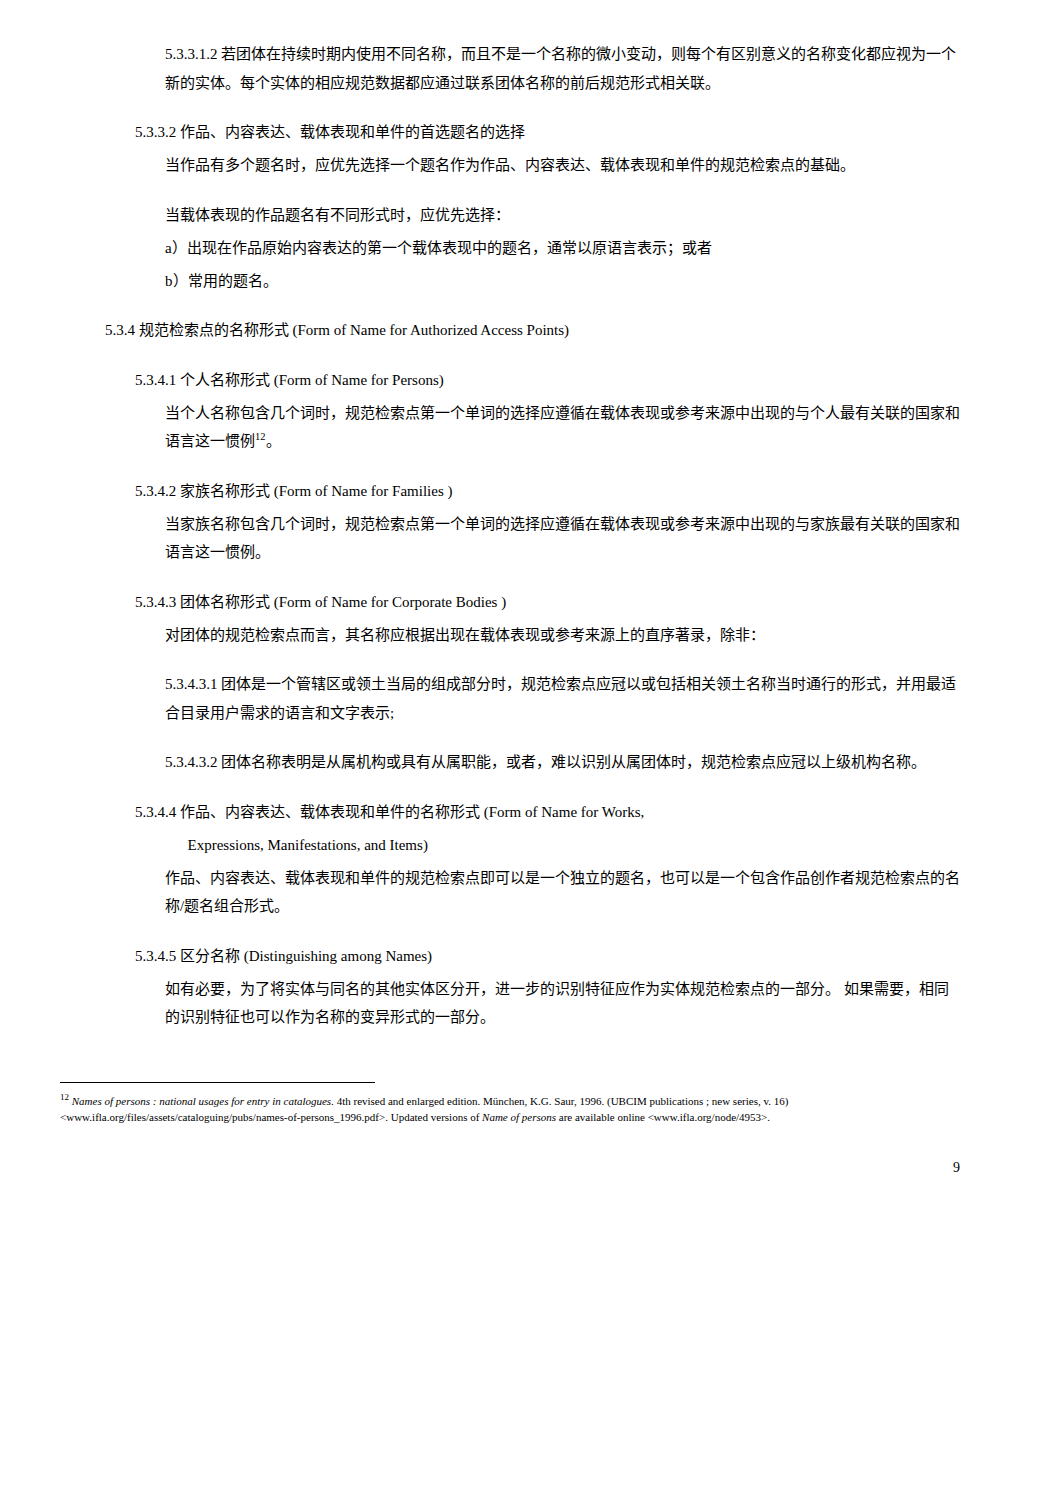5.3.3.1.2 若团体在持续时期内使用不同名称，而且不是一个名称的微小变动，则每个有区别意义的名称变化都应视为一个新的实体。每个实体的相应规范数据都应通过联系团体名称的前后规范形式相关联。
5.3.3.2 作品、内容表达、载体表现和单件的首选题名的选择
当作品有多个题名时，应优先选择一个题名作为作品、内容表达、载体表现和单件的规范检索点的基础。
当载体表现的作品题名有不同形式时，应优先选择：
a）出现在作品原始内容表达的第一个载体表现中的题名，通常以原语言表示；或者
b）常用的题名。
5.3.4 规范检索点的名称形式 (Form of Name for Authorized Access Points)
5.3.4.1 个人名称形式 (Form of Name for Persons)
当个人名称包含几个词时，规范检索点第一个单词的选择应遵循在载体表现或参考来源中出现的与个人最有关联的国家和语言这一惯例12。
5.3.4.2 家族名称形式 (Form of Name for Families )
当家族名称包含几个词时，规范检索点第一个单词的选择应遵循在载体表现或参考来源中出现的与家族最有关联的国家和语言这一惯例。
5.3.4.3 团体名称形式 (Form of Name for Corporate Bodies )
对团体的规范检索点而言，其名称应根据出现在载体表现或参考来源上的直序著录，除非：
5.3.4.3.1 团体是一个管辖区或领土当局的组成部分时，规范检索点应冠以或包括相关领土名称当时通行的形式，并用最适合目录用户需求的语言和文字表示;
5.3.4.3.2 团体名称表明是从属机构或具有从属职能，或者，难以识别从属团体时，规范检索点应冠以上级机构名称。
5.3.4.4 作品、内容表达、载体表现和单件的名称形式 (Form of Name for Works,
Expressions, Manifestations, and Items)
作品、内容表达、载体表现和单件的规范检索点即可以是一个独立的题名，也可以是一个包含作品创作者规范检索点的名称/题名组合形式。
5.3.4.5 区分名称 (Distinguishing among Names)
如有必要，为了将实体与同名的其他实体区分开，进一步的识别特征应作为实体规范检索点的一部分。 如果需要，相同的识别特征也可以作为名称的变异形式的一部分。
12 Names of persons : national usages for entry in catalogues. 4th revised and enlarged edition. München, K.G. Saur, 1996. (UBCIM publications ; new series, v. 16) <www.ifla.org/files/assets/cataloguing/pubs/names-of-persons_1996.pdf>. Updated versions of Name of persons are available online <www.ifla.org/node/4953>.
9